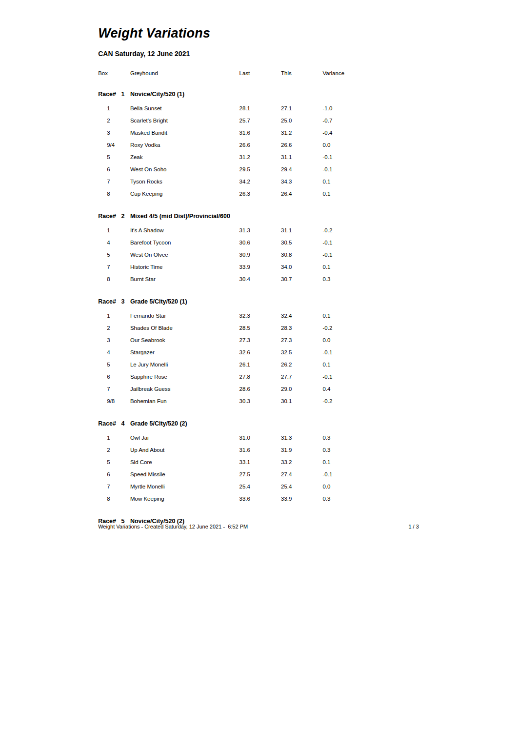Weight Variations
CAN Saturday, 12 June 2021
| Box | Greyhound | Last | This | Variance | |
| --- | --- | --- | --- | --- | --- |
| Race# 1 | Novice/City/520 (1) |
| 1 | Bella Sunset | 28.1 | 27.1 | -1.0 | |
| 2 | Scarlet's Bright | 25.7 | 25.0 | -0.7 | |
| 3 | Masked Bandit | 31.6 | 31.2 | -0.4 | |
| 9/4 | Roxy Vodka | 26.6 | 26.6 | 0.0 | |
| 5 | Zeak | 31.2 | 31.1 | -0.1 | |
| 6 | West On Soho | 29.5 | 29.4 | -0.1 | |
| 7 | Tyson Rocks | 34.2 | 34.3 | 0.1 | |
| 8 | Cup Keeping | 26.3 | 26.4 | 0.1 | |
| Race# 2 | Mixed 4/5 (mid Dist)/Provincial/600 |
| 1 | It's A Shadow | 31.3 | 31.1 | -0.2 | |
| 4 | Barefoot Tycoon | 30.6 | 30.5 | -0.1 | |
| 5 | West On Olvee | 30.9 | 30.8 | -0.1 | |
| 7 | Historic Time | 33.9 | 34.0 | 0.1 | |
| 8 | Burnt Star | 30.4 | 30.7 | 0.3 | |
| Race# 3 | Grade 5/City/520 (1) |
| 1 | Fernando Star | 32.3 | 32.4 | 0.1 | |
| 2 | Shades Of Blade | 28.5 | 28.3 | -0.2 | |
| 3 | Our Seabrook | 27.3 | 27.3 | 0.0 | |
| 4 | Stargazer | 32.6 | 32.5 | -0.1 | |
| 5 | Le Jury Monelli | 26.1 | 26.2 | 0.1 | |
| 6 | Sapphire Rose | 27.8 | 27.7 | -0.1 | |
| 7 | Jailbreak Guess | 28.6 | 29.0 | 0.4 | |
| 9/8 | Bohemian Fun | 30.3 | 30.1 | -0.2 | |
| Race# 4 | Grade 5/City/520 (2) |
| 1 | Owl Jai | 31.0 | 31.3 | 0.3 | |
| 2 | Up And About | 31.6 | 31.9 | 0.3 | |
| 5 | Sid Core | 33.1 | 33.2 | 0.1 | |
| 6 | Speed Missile | 27.5 | 27.4 | -0.1 | |
| 7 | Myrtle Monelli | 25.4 | 25.4 | 0.0 | |
| 8 | Mow Keeping | 33.6 | 33.9 | 0.3 | |
| Race# 5 | Novice/City/520 (2) |
Weight Variations - Created Saturday, 12 June 2021 - 6:52 PM 1 / 3